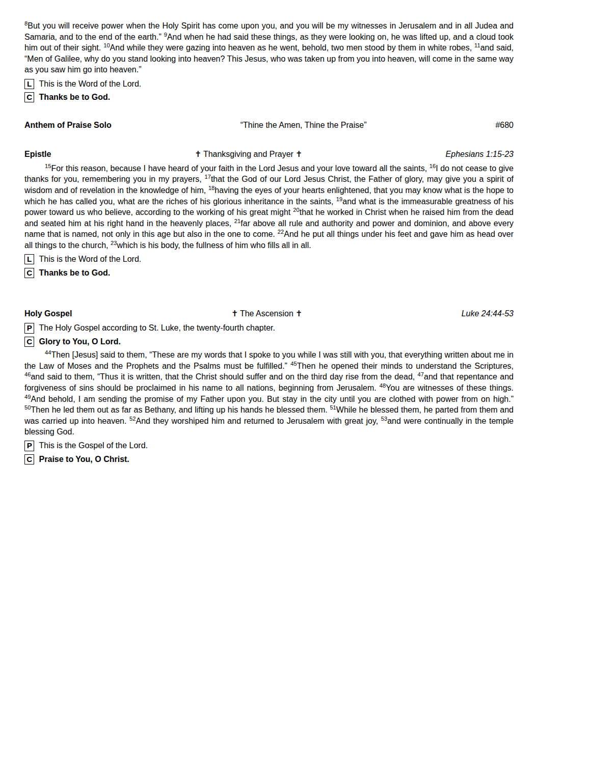8But you will receive power when the Holy Spirit has come upon you, and you will be my witnesses in Jerusalem and in all Judea and Samaria, and to the end of the earth.” 9And when he had said these things, as they were looking on, he was lifted up, and a cloud took him out of their sight. 10And while they were gazing into heaven as he went, behold, two men stood by them in white robes, 11and said, “Men of Galilee, why do you stand looking into heaven? This Jesus, who was taken up from you into heaven, will come in the same way as you saw him go into heaven.”
LThis is the Word of the Lord.
CThanks be to God.
Anthem of Praise Solo
“Thine the Amen, Thine the Praise”
#680
Epistle
✝ Thanksgiving and Prayer ✝
Ephesians 1:15-23
15For this reason, because I have heard of your faith in the Lord Jesus and your love toward all the saints, 16I do not cease to give thanks for you, remembering you in my prayers, 17that the God of our Lord Jesus Christ, the Father of glory, may give you a spirit of wisdom and of revelation in the knowledge of him, 18having the eyes of your hearts enlightened, that you may know what is the hope to which he has called you, what are the riches of his glorious inheritance in the saints, 19and what is the immeasurable greatness of his power toward us who believe, according to the working of his great might 20that he worked in Christ when he raised him from the dead and seated him at his right hand in the heavenly places, 21far above all rule and authority and power and dominion, and above every name that is named, not only in this age but also in the one to come. 22And he put all things under his feet and gave him as head over all things to the church, 23which is his body, the fullness of him who fills all in all.
LThis is the Word of the Lord.
CThanks be to God.
Holy Gospel
✝ The Ascension ✝
Luke 24:44-53
PThe Holy Gospel according to St. Luke, the twenty-fourth chapter.
CGlory to You, O Lord.
44Then [Jesus] said to them, “These are my words that I spoke to you while I was still with you, that everything written about me in the Law of Moses and the Prophets and the Psalms must be fulfilled.” 45Then he opened their minds to understand the Scriptures, 46and said to them, “Thus it is written, that the Christ should suffer and on the third day rise from the dead, 47and that repentance and forgiveness of sins should be proclaimed in his name to all nations, beginning from Jerusalem. 48You are witnesses of these things. 49And behold, I am sending the promise of my Father upon you. But stay in the city until you are clothed with power from on high.” 50Then he led them out as far as Bethany, and lifting up his hands he blessed them. 51While he blessed them, he parted from them and was carried up into heaven. 52And they worshiped him and returned to Jerusalem with great joy, 53and were continually in the temple blessing God.
PThis is the Gospel of the Lord.
CPraise to You, O Christ.